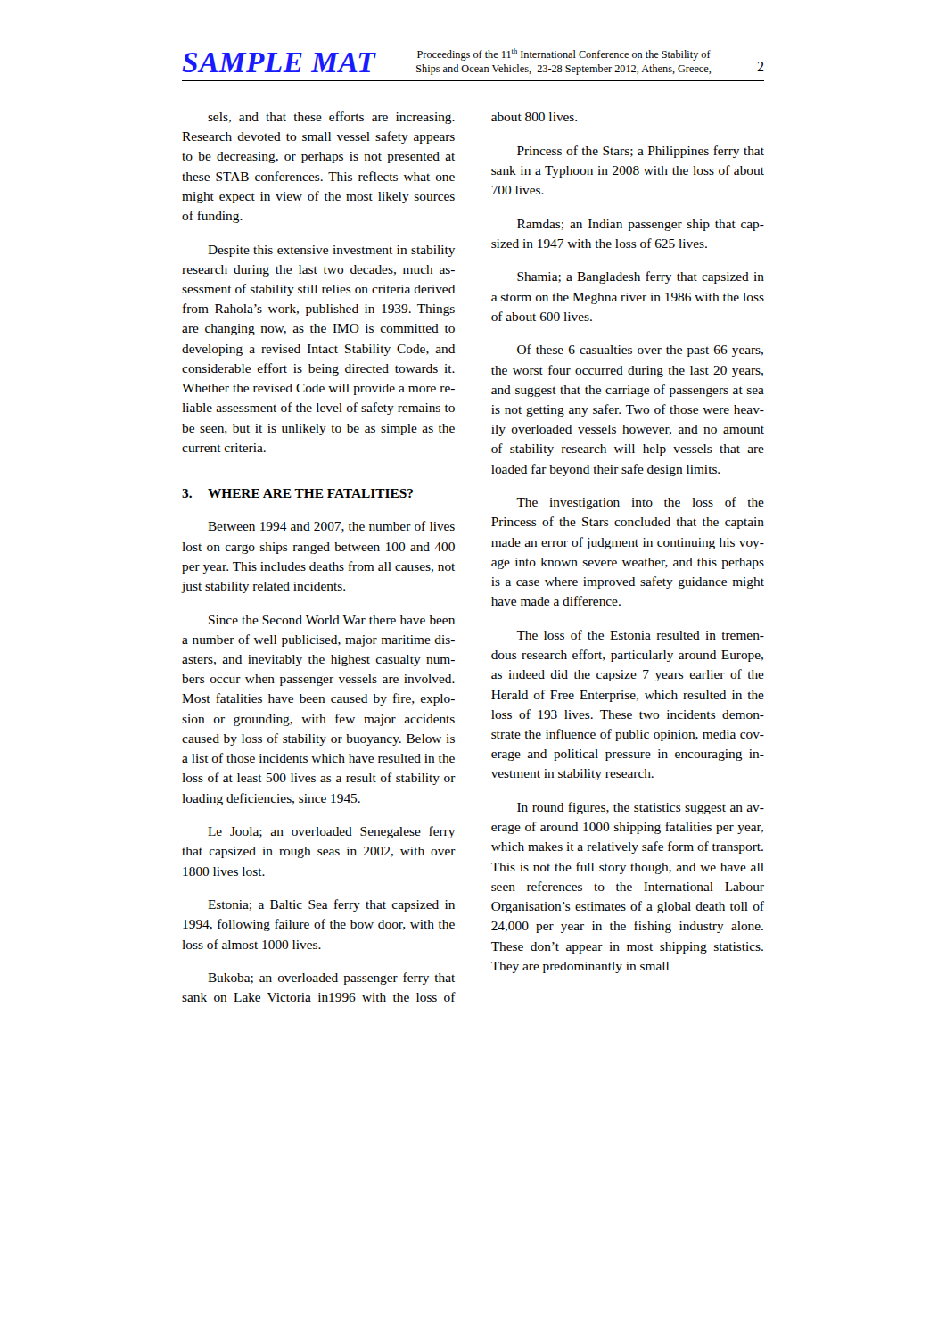SAMPLE MAT
Proceedings of the 11th International Conference on the Stability of
Ships and Ocean Vehicles, 23-28 September 2012, Athens, Greece,
2
sels, and that these efforts are increasing. Research devoted to small vessel safety appears to be decreasing, or perhaps is not presented at these STAB conferences. This reflects what one might expect in view of the most likely sources of funding.
Despite this extensive investment in stability research during the last two decades, much assessment of stability still relies on criteria derived from Rahola’s work, published in 1939. Things are changing now, as the IMO is committed to developing a revised Intact Stability Code, and considerable effort is being directed towards it. Whether the revised Code will provide a more reliable assessment of the level of safety remains to be seen, but it is unlikely to be as simple as the current criteria.
3. WHERE ARE THE FATALITIES?
Between 1994 and 2007, the number of lives lost on cargo ships ranged between 100 and 400 per year. This includes deaths from all causes, not just stability related incidents.
Since the Second World War there have been a number of well publicised, major maritime disasters, and inevitably the highest casualty numbers occur when passenger vessels are involved. Most fatalities have been caused by fire, explosion or grounding, with few major accidents caused by loss of stability or buoyancy. Below is a list of those incidents which have resulted in the loss of at least 500 lives as a result of stability or loading deficiencies, since 1945.
Le Joola; an overloaded Senegalese ferry that capsized in rough seas in 2002, with over 1800 lives lost.
Estonia; a Baltic Sea ferry that capsized in 1994, following failure of the bow door, with the loss of almost 1000 lives.
Bukoba; an overloaded passenger ferry that sank on Lake Victoria in1996 with the loss of about 800 lives.
Princess of the Stars; a Philippines ferry that sank in a Typhoon in 2008 with the loss of about 700 lives.
Ramdas; an Indian passenger ship that capsized in 1947 with the loss of 625 lives.
Shamia; a Bangladesh ferry that capsized in a storm on the Meghna river in 1986 with the loss of about 600 lives.
Of these 6 casualties over the past 66 years, the worst four occurred during the last 20 years, and suggest that the carriage of passengers at sea is not getting any safer. Two of those were heavily overloaded vessels however, and no amount of stability research will help vessels that are loaded far beyond their safe design limits.
The investigation into the loss of the Princess of the Stars concluded that the captain made an error of judgment in continuing his voyage into known severe weather, and this perhaps is a case where improved safety guidance might have made a difference.
The loss of the Estonia resulted in tremendous research effort, particularly around Europe, as indeed did the capsize 7 years earlier of the Herald of Free Enterprise, which resulted in the loss of 193 lives. These two incidents demonstrate the influence of public opinion, media coverage and political pressure in encouraging investment in stability research.
In round figures, the statistics suggest an average of around 1000 shipping fatalities per year, which makes it a relatively safe form of transport. This is not the full story though, and we have all seen references to the International Labour Organisation’s estimates of a global death toll of 24,000 per year in the fishing industry alone. These don’t appear in most shipping statistics. They are predominantly in small